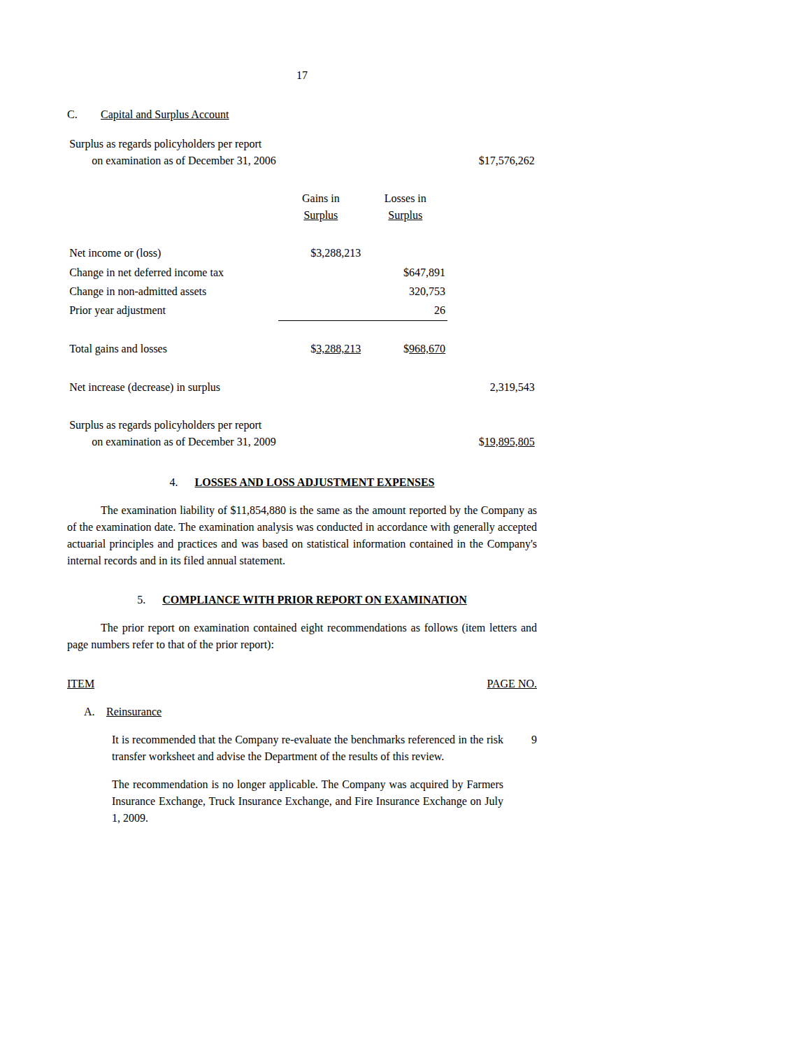17
C. Capital and Surplus Account
| Surplus as regards policyholders per report on examination as of December 31, 2006 | | | $17,576,262 |
| | Gains in Surplus | Losses in Surplus | |
| Net income or (loss) | $3,288,213 | | |
| Change in net deferred income tax | | $647,891 | |
| Change in non-admitted assets | | 320,753 | |
| Prior year adjustment | | 26 | |
| Total gains and losses | $ 3,288,213 | $ 968,670 | |
| Net increase (decrease) in surplus | | | 2,319,543 |
| Surplus as regards policyholders per report on examination as of December 31, 2009 | | | $ 19,895,805 |
4. LOSSES AND LOSS ADJUSTMENT EXPENSES
The examination liability of $11,854,880 is the same as the amount reported by the Company as of the examination date. The examination analysis was conducted in accordance with generally accepted actuarial principles and practices and was based on statistical information contained in the Company's internal records and in its filed annual statement.
5. COMPLIANCE WITH PRIOR REPORT ON EXAMINATION
The prior report on examination contained eight recommendations as follows (item letters and page numbers refer to that of the prior report):
ITEM PAGE NO.
A. Reinsurance
It is recommended that the Company re-evaluate the benchmarks referenced in the risk transfer worksheet and advise the Department of the results of this review.
9
The recommendation is no longer applicable. The Company was acquired by Farmers Insurance Exchange, Truck Insurance Exchange, and Fire Insurance Exchange on July 1, 2009.